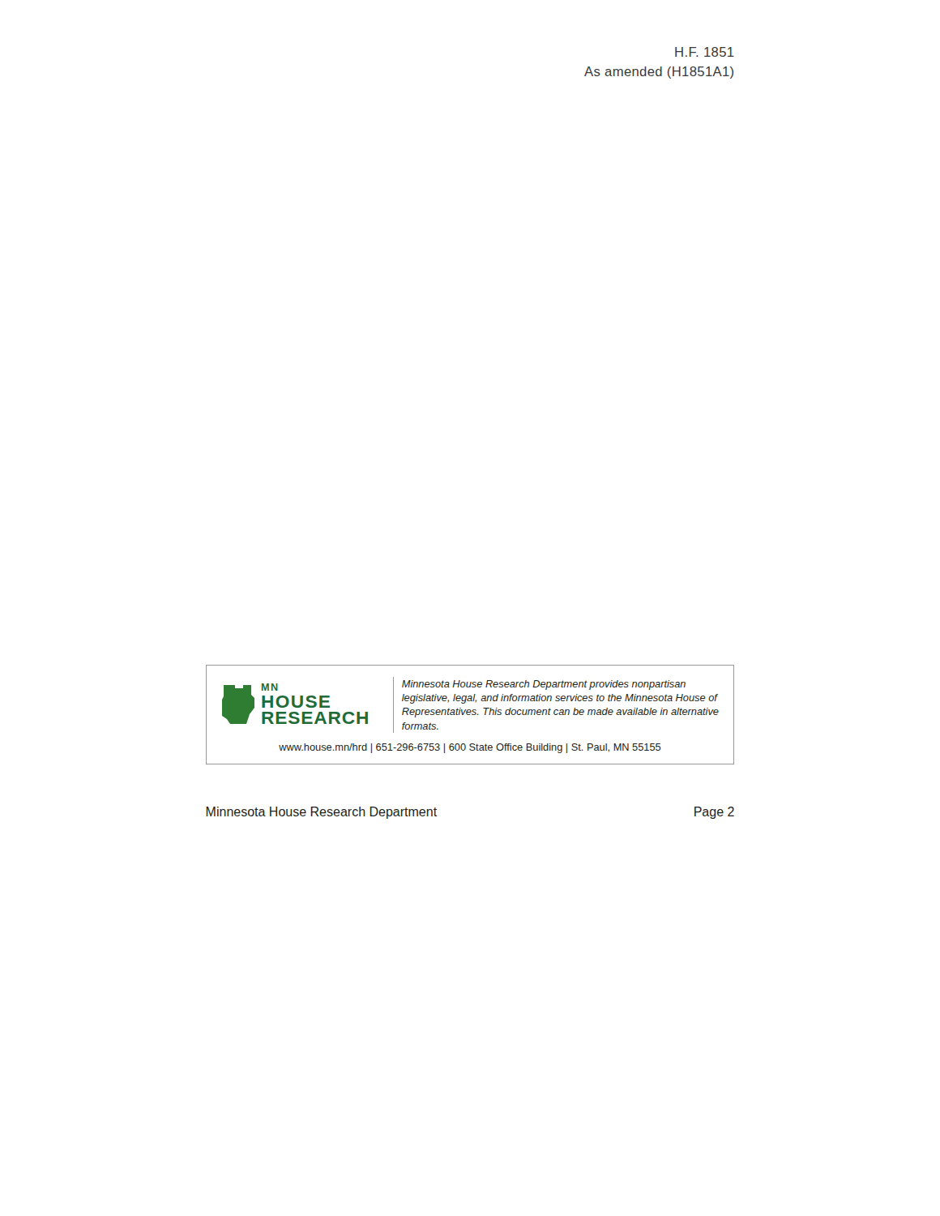H.F. 1851 As amended (H1851A1)
MN HOUSE RESEARCH
Minnesota House Research Department provides nonpartisan legislative, legal, and information services to the Minnesota House of Representatives. This document can be made available in alternative formats.
www.house.mn/hrd | 651-296-6753 | 600 State Office Building | St. Paul, MN 55155
Minnesota House Research Department
Page 2